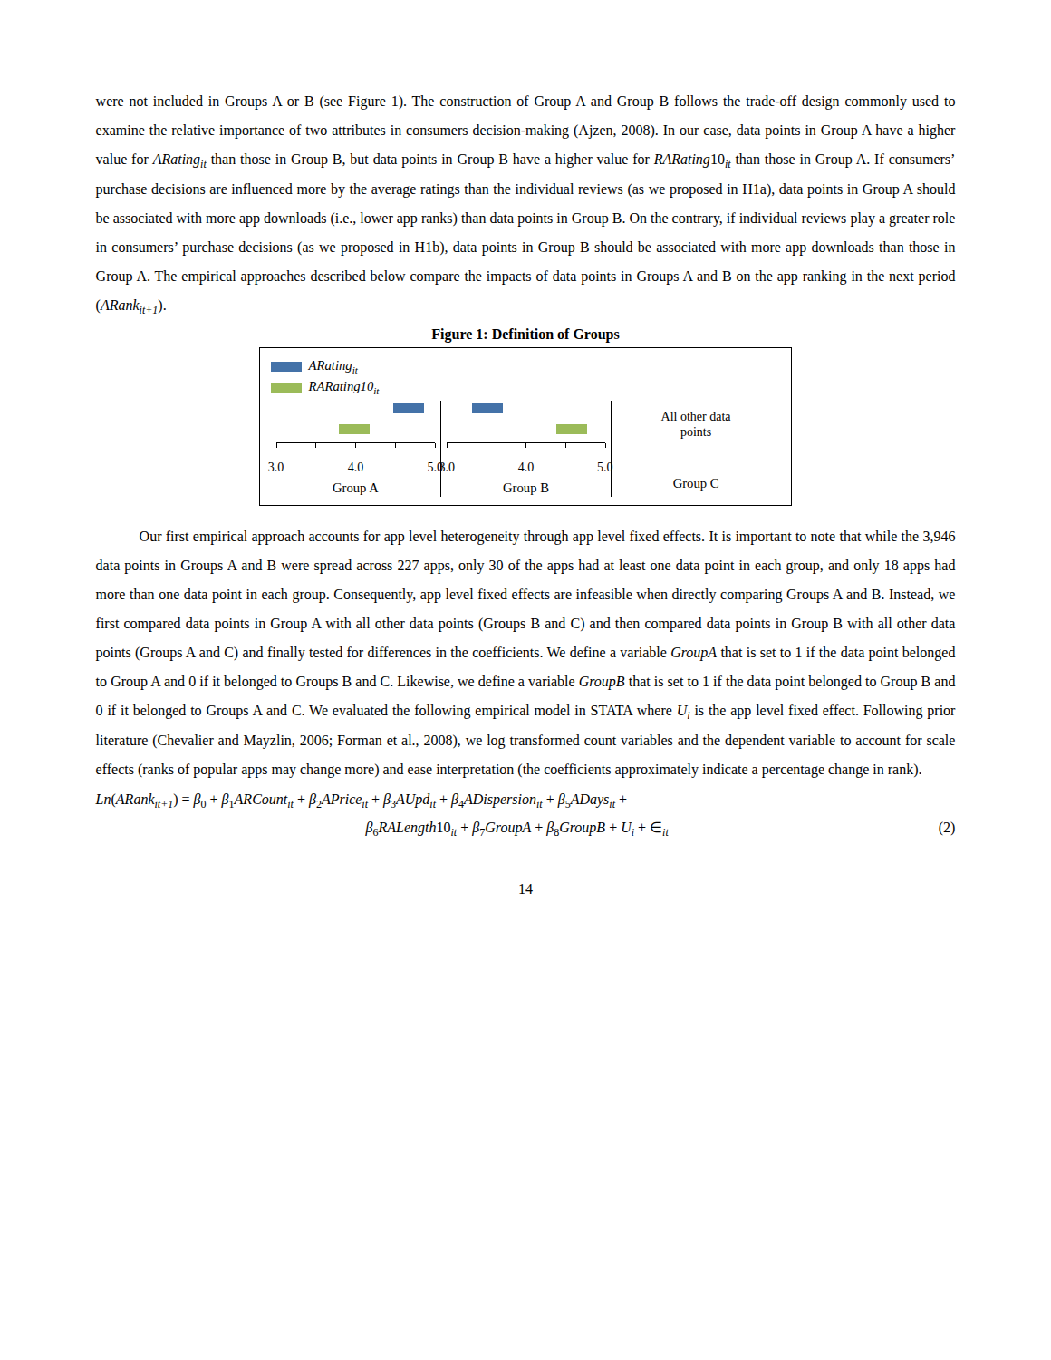were not included in Groups A or B (see Figure 1). The construction of Group A and Group B follows the trade-off design commonly used to examine the relative importance of two attributes in consumers decision-making (Ajzen, 2008). In our case, data points in Group A have a higher value for ARatingit than those in Group B, but data points in Group B have a higher value for RARating10it than those in Group A. If consumers’ purchase decisions are influenced more by the average ratings than the individual reviews (as we proposed in H1a), data points in Group A should be associated with more app downloads (i.e., lower app ranks) than data points in Group B. On the contrary, if individual reviews play a greater role in consumers’ purchase decisions (as we proposed in H1b), data points in Group B should be associated with more app downloads than those in Group A. The empirical approaches described below compare the impacts of data points in Groups A and B on the app ranking in the next period (ARankit+1).
Figure 1: Definition of Groups
ARatingit
RARating10it
3.0 4.0 5.0
Group A
3.0 4.0 5.0
Group B
All other data
points
Group C
Our first empirical approach accounts for app level heterogeneity through app level fixed effects. It is important to note that while the 3,946 data points in Groups A and B were spread across 227 apps, only 30 of the apps had at least one data point in each group, and only 18 apps had more than one data point in each group. Consequently, app level fixed effects are infeasible when directly comparing Groups A and B. Instead, we first compared data points in Group A with all other data points (Groups B and C) and then compared data points in Group B with all other data points (Groups A and C) and finally tested for differences in the coefficients. We define a variable GroupA that is set to 1 if the data point belonged to Group A and 0 if it belonged to Groups B and C. Likewise, we define a variable GroupB that is set to 1 if the data point belonged to Group B and 0 if it belonged to Groups A and C. We evaluated the following empirical model in STATA where Ui is the app level fixed effect. Following prior literature (Chevalier and Mayzlin, 2006; Forman et al., 2008), we log transformed count variables and the dependent variable to account for scale effects (ranks of popular apps may change more) and ease interpretation (the coefficients approximately indicate a percentage change in rank).
Ln(ARankit+1) = β0 + β1ARCountit + β2APriceit + β3AUpdit + β4ADispersionit + β5ADaysit + β6RALength10it + β7GroupA + β8GroupB + Ui + ∈it(2)
14